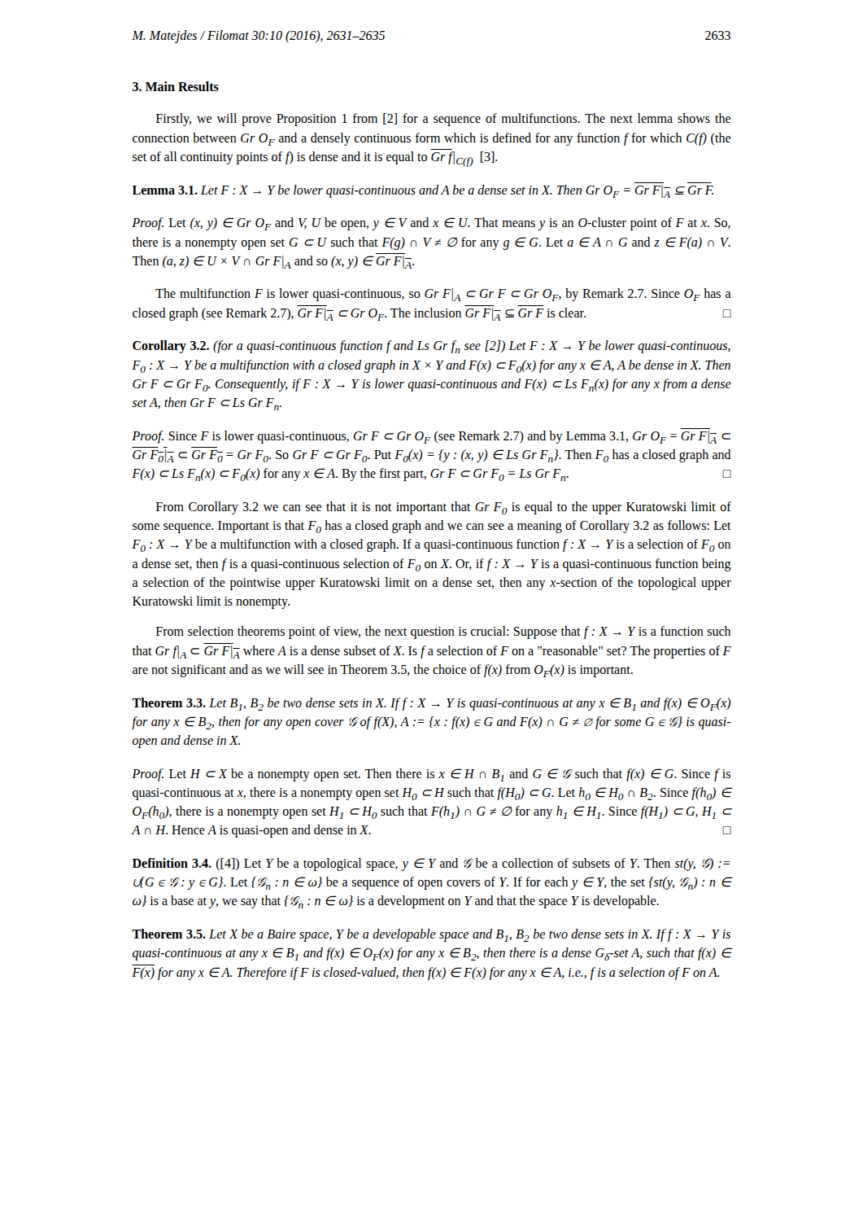M. Matejdes / Filomat 30:10 (2016), 2631–2635 2633
3. Main Results
Firstly, we will prove Proposition 1 from [2] for a sequence of multifunctions. The next lemma shows the connection between Gr OF and a densely continuous form which is defined for any function f for which C(f) (the set of all continuity points of f) is dense and it is equal to Gr f|C(f) [3].
Lemma 3.1. Let F : X → Y be lower quasi-continuous and A be a dense set in X. Then Gr OF = Gr F|A ⊆ Gr F.
Proof. Let (x, y) ∈ Gr OF and V, U be open, y ∈ V and x ∈ U. That means y is an O-cluster point of F at x. So, there is a nonempty open set G ⊂ U such that F(g) ∩ V ≠ ∅ for any g ∈ G. Let a ∈ A ∩ G and z ∈ F(a) ∩ V. Then (a, z) ∈ U × V ∩ Gr F|A and so (x, y) ∈ Gr F|A.
The multifunction F is lower quasi-continuous, so Gr F|A ⊂ Gr F ⊂ Gr OF, by Remark 2.7. Since OF has a closed graph (see Remark 2.7), Gr F|A ⊂ Gr OF. The inclusion Gr F|A ⊆ Gr F is clear. □
Corollary 3.2. (for a quasi-continuous function f and Ls Gr fn see [2]) Let F : X → Y be lower quasi-continuous, F0 : X → Y be a multifunction with a closed graph in X × Y and F(x) ⊂ F0(x) for any x ∈ A, A be dense in X. Then Gr F ⊂ Gr F0. Consequently, if F : X → Y is lower quasi-continuous and F(x) ⊂ Ls Fn(x) for any x from a dense set A, then Gr F ⊂ Ls Gr Fn.
Proof. Since F is lower quasi-continuous, Gr F ⊂ Gr OF (see Remark 2.7) and by Lemma 3.1, Gr OF = Gr F|A ⊂ Gr F0|A ⊂ Gr F0 = Gr F0. So Gr F ⊂ Gr F0. Put F0(x) = {y : (x, y) ∈ Ls Gr Fn}. Then F0 has a closed graph and F(x) ⊂ Ls Fn(x) ⊂ F0(x) for any x ∈ A. By the first part, Gr F ⊂ Gr F0 = Ls Gr Fn. □
From Corollary 3.2 we can see that it is not important that Gr F0 is equal to the upper Kuratowski limit of some sequence. Important is that F0 has a closed graph and we can see a meaning of Corollary 3.2 as follows: Let F0 : X → Y be a multifunction with a closed graph. If a quasi-continuous function f : X → Y is a selection of F0 on a dense set, then f is a quasi-continuous selection of F0 on X. Or, if f : X → Y is a quasi-continuous function being a selection of the pointwise upper Kuratowski limit on a dense set, then any x-section of the topological upper Kuratowski limit is nonempty.
From selection theorems point of view, the next question is crucial: Suppose that f : X → Y is a function such that Gr f|A ⊂ Gr F|A where A is a dense subset of X. Is f a selection of F on a "reasonable" set? The properties of F are not significant and as we will see in Theorem 3.5, the choice of f(x) from OF(x) is important.
Theorem 3.3. Let B1, B2 be two dense sets in X. If f : X → Y is quasi-continuous at any x ∈ B1 and f(x) ∈ OF(x) for any x ∈ B2, then for any open cover 𝒢 of f(X), A := {x : f(x) ∈ G and F(x) ∩ G ≠ ∅ for some G ∈ 𝒢} is quasi-open and dense in X.
Proof. Let H ⊂ X be a nonempty open set. Then there is x ∈ H ∩ B1 and G ∈ 𝒢 such that f(x) ∈ G. Since f is quasi-continuous at x, there is a nonempty open set H0 ⊂ H such that f(H0) ⊂ G. Let h0 ∈ H0 ∩ B2. Since f(h0) ∈ OF(h0), there is a nonempty open set H1 ⊂ H0 such that F(h1) ∩ G ≠ ∅ for any h1 ∈ H1. Since f(H1) ⊂ G, H1 ⊂ A ∩ H. Hence A is quasi-open and dense in X. □
Definition 3.4. ([4]) Let Y be a topological space, y ∈ Y and 𝒢 be a collection of subsets of Y. Then st(y, 𝒢) := ∪{G ∈ 𝒢 : y ∈ G}. Let {𝒢n : n ∈ ω} be a sequence of open covers of Y. If for each y ∈ Y, the set {st(y, 𝒢n) : n ∈ ω} is a base at y, we say that {𝒢n : n ∈ ω} is a development on Y and that the space Y is developable.
Theorem 3.5. Let X be a Baire space, Y be a developable space and B1, B2 be two dense sets in X. If f : X → Y is quasi-continuous at any x ∈ B1 and f(x) ∈ OF(x) for any x ∈ B2, then there is a dense Gδ-set A, such that f(x) ∈ F(x) for any x ∈ A. Therefore if F is closed-valued, then f(x) ∈ F(x) for any x ∈ A, i.e., f is a selection of F on A.